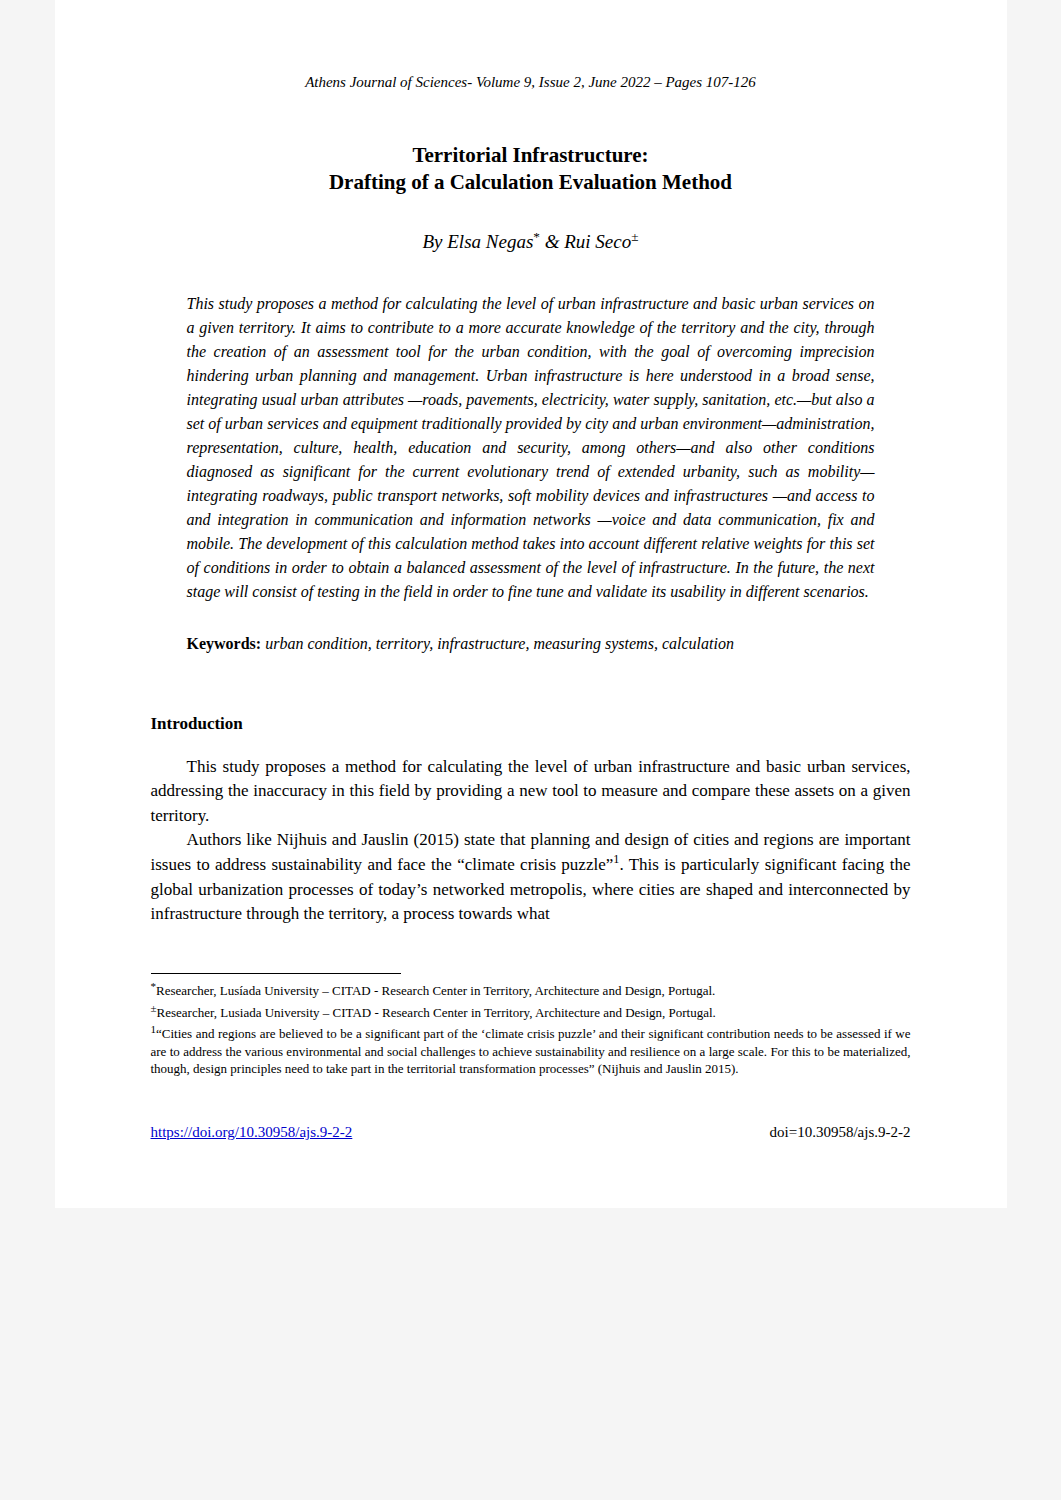Athens Journal of Sciences- Volume 9, Issue 2, June 2022 – Pages 107-126
Territorial Infrastructure:
Drafting of a Calculation Evaluation Method
By Elsa Negas* & Rui Seco±
This study proposes a method for calculating the level of urban infrastructure and basic urban services on a given territory. It aims to contribute to a more accurate knowledge of the territory and the city, through the creation of an assessment tool for the urban condition, with the goal of overcoming imprecision hindering urban planning and management. Urban infrastructure is here understood in a broad sense, integrating usual urban attributes —roads, pavements, electricity, water supply, sanitation, etc.—but also a set of urban services and equipment traditionally provided by city and urban environment—administration, representation, culture, health, education and security, among others—and also other conditions diagnosed as significant for the current evolutionary trend of extended urbanity, such as mobility—integrating roadways, public transport networks, soft mobility devices and infrastructures —and access to and integration in communication and information networks —voice and data communication, fix and mobile. The development of this calculation method takes into account different relative weights for this set of conditions in order to obtain a balanced assessment of the level of infrastructure. In the future, the next stage will consist of testing in the field in order to fine tune and validate its usability in different scenarios.
Keywords: urban condition, territory, infrastructure, measuring systems, calculation
Introduction
This study proposes a method for calculating the level of urban infrastructure and basic urban services, addressing the inaccuracy in this field by providing a new tool to measure and compare these assets on a given territory.
Authors like Nijhuis and Jauslin (2015) state that planning and design of cities and regions are important issues to address sustainability and face the “climate crisis puzzle”1. This is particularly significant facing the global urbanization processes of today’s networked metropolis, where cities are shaped and interconnected by infrastructure through the territory, a process towards what
*Researcher, Lusíada University – CITAD - Research Center in Territory, Architecture and Design, Portugal.
±Researcher, Lusiada University – CITAD - Research Center in Territory, Architecture and Design, Portugal.
1“Cities and regions are believed to be a significant part of the ‘climate crisis puzzle’ and their significant contribution needs to be assessed if we are to address the various environmental and social challenges to achieve sustainability and resilience on a large scale. For this to be materialized, though, design principles need to take part in the territorial transformation processes” (Nijhuis and Jauslin 2015).
https://doi.org/10.30958/ajs.9-2-2 doi=10.30958/ajs.9-2-2